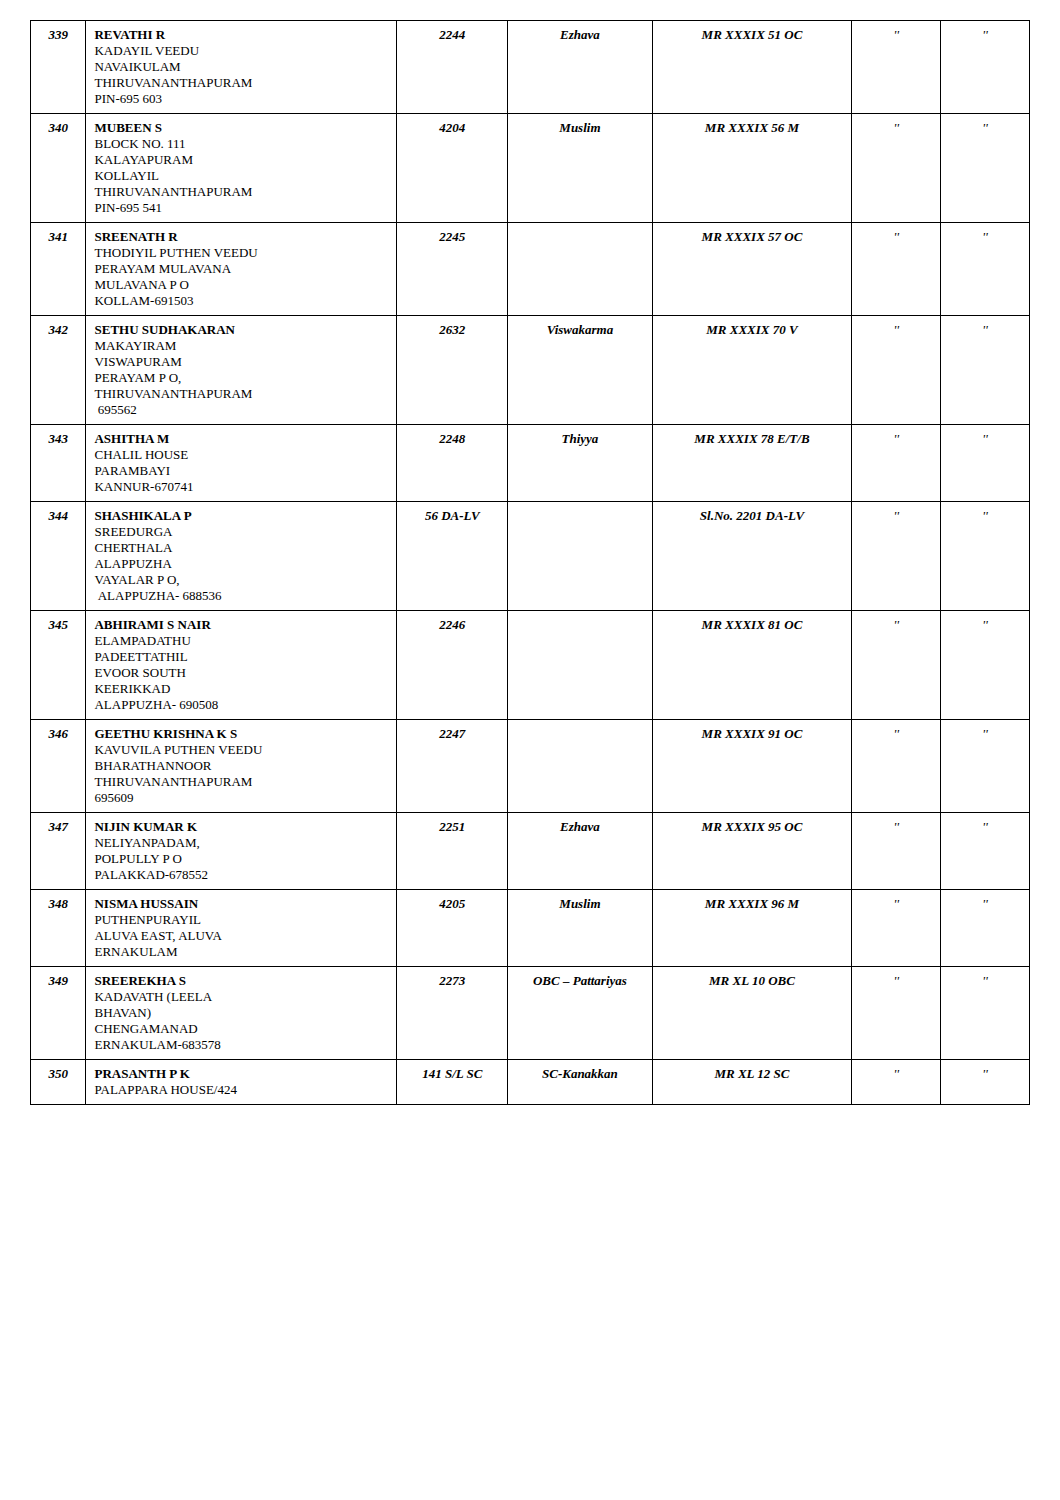| 339 | REVATHI R KADAYIL VEEDU NAVAIKULAM THIRUVANANTHAPURAM PIN-695 603 | 2244 | Ezhava | MR XXXIX 51 OC | '' | '' |
| 340 | MUBEEN S BLOCK NO. 111 KALAYAPURAM KOLLAYIL THIRUVANANTHAPURAM PIN-695 541 | 4204 | Muslim | MR XXXIX 56 M | '' | '' |
| 341 | SREENATH R THODIYIL PUTHEN VEEDU PERAYAM MULAVANA MULAVANA P O KOLLAM-691503 | 2245 | | MR XXXIX 57 OC | '' | '' |
| 342 | SETHU SUDHAKARAN MAKAYIRAM VISWAPURAM PERAYAM P O, THIRUVANANTHAPURAM 695562 | 2632 | Viswakarma | MR XXXIX 70 V | '' | '' |
| 343 | ASHITHA M CHALIL HOUSE PARAMBAYI KANNUR-670741 | 2248 | Thiyya | MR XXXIX 78 E/T/B | '' | '' |
| 344 | SHASHIKALA P SREEDURGA CHERTHALA ALAPPUZHA VAYALAR P O, ALAPPUZHA- 688536 | 56 DA-LV | | Sl.No. 2201 DA-LV | '' | '' |
| 345 | ABHIRAMI S NAIR ELAMPADATHU PADEETTATHIL EVOOR SOUTH KEERIKKAD ALAPPUZHA- 690508 | 2246 | | MR XXXIX 81 OC | '' | '' |
| 346 | GEETHU KRISHNA K S KAVUVILA PUTHEN VEEDU BHARATHANNOOR THIRUVANANTHAPURAM 695609 | 2247 | | MR XXXIX 91 OC | '' | '' |
| 347 | NIJIN KUMAR K NELIYANPADAM, POLPULLY P O PALAKKAD-678552 | 2251 | Ezhava | MR XXXIX 95 OC | '' | '' |
| 348 | NISMA HUSSAIN PUTHENPURAYIL ALUVA EAST, ALUVA ERNAKULAM | 4205 | Muslim | MR XXXIX 96 M | '' | '' |
| 349 | SREEREKHA S KADAVATH (LEELA BHAVAN) CHENGAMANAD ERNAKULAM-683578 | 2273 | OBC – Pattariyas | MR XL 10 OBC | '' | '' |
| 350 | PRASANTH P K PALAPPARA HOUSE/424 | 141 S/L SC | SC-Kanakkan | MR XL 12 SC | '' | '' |